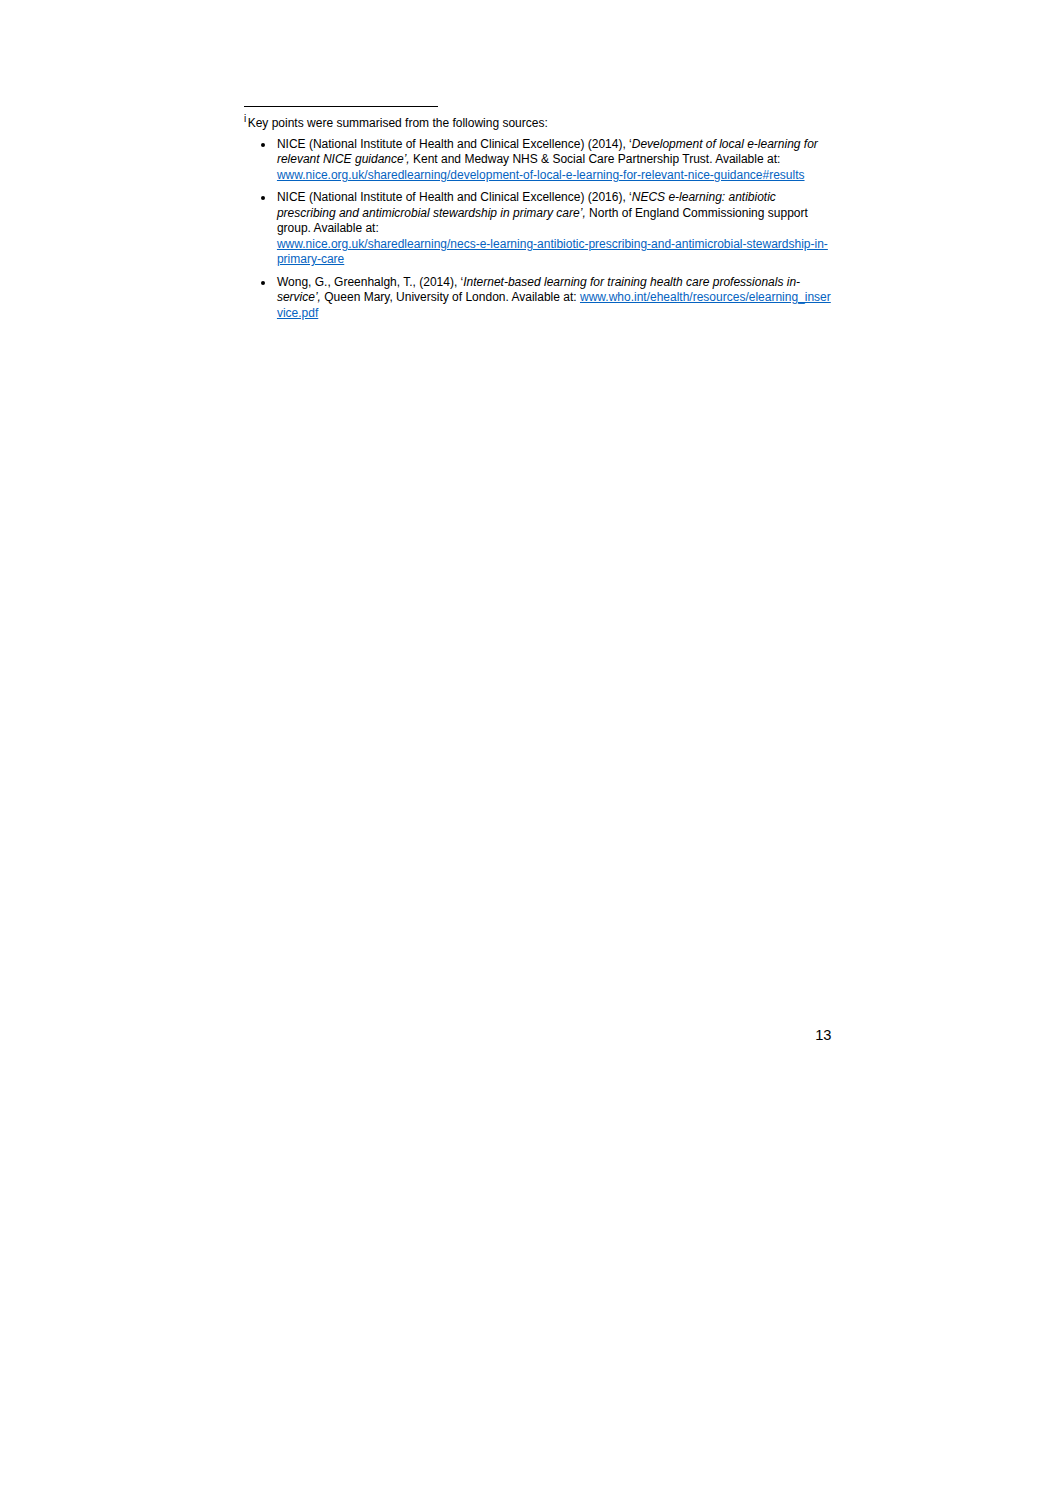i Key points were summarised from the following sources:
NICE (National Institute of Health and Clinical Excellence) (2014), ‘Development of local e-learning for relevant NICE guidance’, Kent and Medway NHS & Social Care Partnership Trust. Available at: www.nice.org.uk/sharedlearning/development-of-local-e-learning-for-relevant-nice-guidance#results
NICE (National Institute of Health and Clinical Excellence) (2016), ‘NECS e-learning: antibiotic prescribing and antimicrobial stewardship in primary care’, North of England Commissioning support group. Available at: www.nice.org.uk/sharedlearning/necs-e-learning-antibiotic-prescribing-and-antimicrobial-stewardship-in-primary-care
Wong, G., Greenhalgh, T., (2014), ‘Internet-based learning for training health care professionals in-service’, Queen Mary, University of London. Available at: www.who.int/ehealth/resources/elearning_inservice.pdf
13